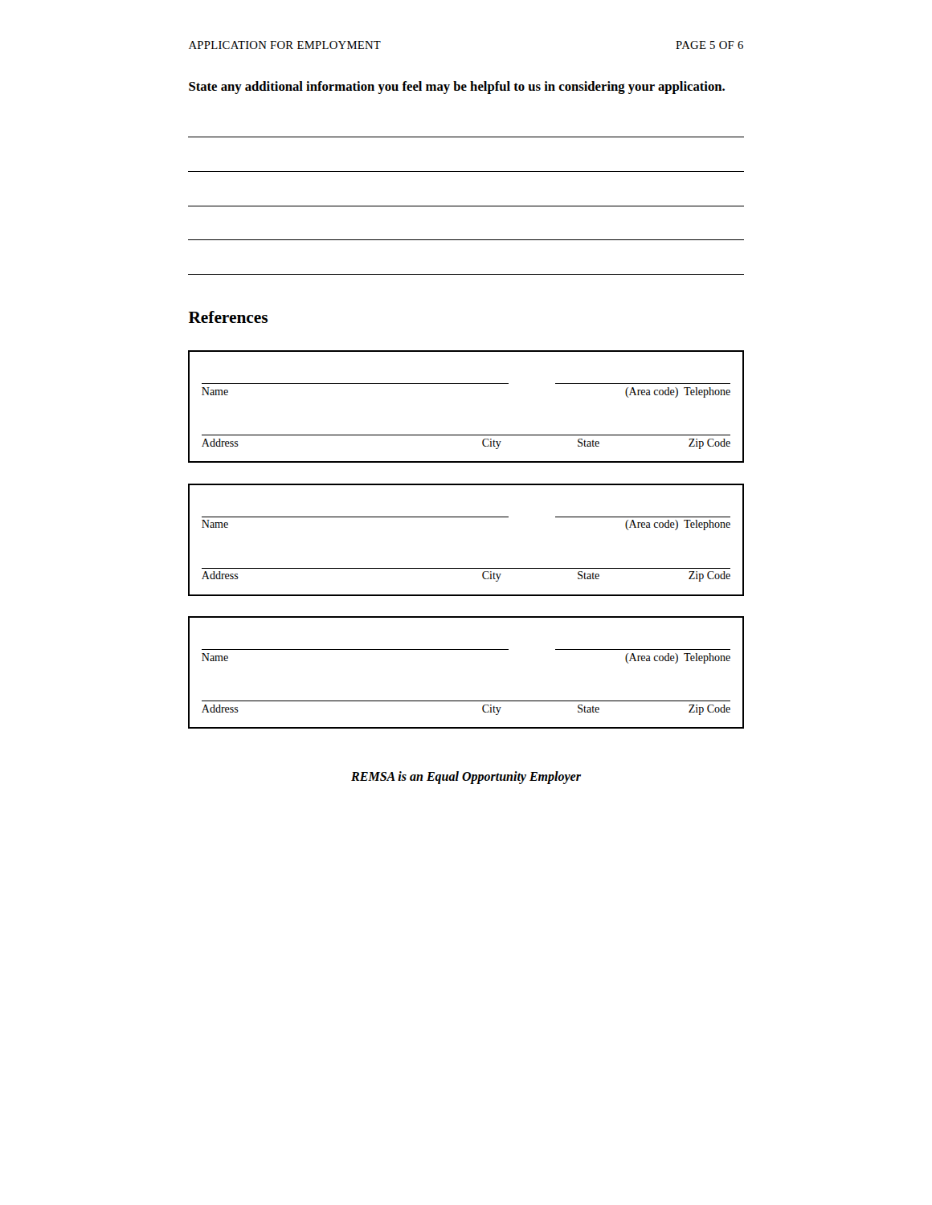Application for Employment
Page 5 of 6
State any additional information you feel may be helpful to us in considering your application.
References
Name
(Area code) Telephone
Address
City
State
Zip Code
Name
(Area code) Telephone
Address
City
State
Zip Code
Name
(Area code) Telephone
Address
City
State
Zip Code
REMSA is an Equal Opportunity Employer